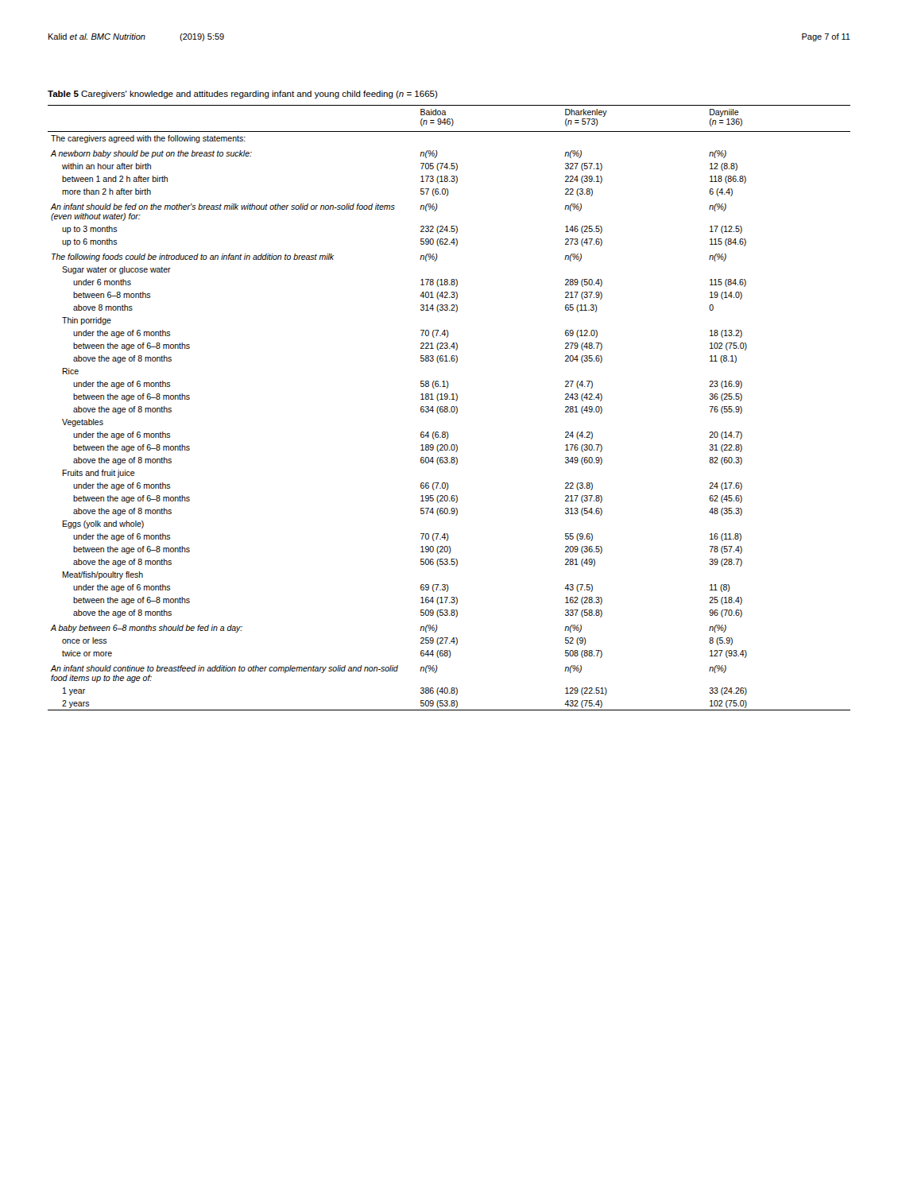Kalid et al. BMC Nutrition (2019) 5:59
Page 7 of 11
Table 5 Caregivers' knowledge and attitudes regarding infant and young child feeding (n = 1665)
| | Baidoa ( n = 946) | Dharkenley ( n = 573) | Dayniile ( n = 136) |
| --- | --- | --- | --- |
| The caregivers agreed with the following statements: |
| A newborn baby should be put on the breast to suckle: | n(%) | n(%) | n(%) |
| within an hour after birth | 705 (74.5) | 327 (57.1) | 12 (8.8) |
| between 1 and 2 h after birth | 173 (18.3) | 224 (39.1) | 118 (86.8) |
| more than 2 h after birth | 57 (6.0) | 22 (3.8) | 6 (4.4) |
| An infant should be fed on the mother's breast milk without other solid or non-solid food items (even without water) for: | n(%) | n(%) | n(%) |
| up to 3 months | 232 (24.5) | 146 (25.5) | 17 (12.5) |
| up to 6 months | 590 (62.4) | 273 (47.6) | 115 (84.6) |
| The following foods could be introduced to an infant in addition to breast milk | n(%) | n(%) | n(%) |
| Sugar water or glucose water | | | |
| under 6 months | 178 (18.8) | 289 (50.4) | 115 (84.6) |
| between 6–8 months | 401 (42.3) | 217 (37.9) | 19 (14.0) |
| above 8 months | 314 (33.2) | 65 (11.3) | 0 |
| Thin porridge | | | |
| under the age of 6 months | 70 (7.4) | 69 (12.0) | 18 (13.2) |
| between the age of 6–8 months | 221 (23.4) | 279 (48.7) | 102 (75.0) |
| above the age of 8 months | 583 (61.6) | 204 (35.6) | 11 (8.1) |
| Rice | | | |
| under the age of 6 months | 58 (6.1) | 27 (4.7) | 23 (16.9) |
| between the age of 6–8 months | 181 (19.1) | 243 (42.4) | 36 (25.5) |
| above the age of 8 months | 634 (68.0) | 281 (49.0) | 76 (55.9) |
| Vegetables | | | |
| under the age of 6 months | 64 (6.8) | 24 (4.2) | 20 (14.7) |
| between the age of 6–8 months | 189 (20.0) | 176 (30.7) | 31 (22.8) |
| above the age of 8 months | 604 (63.8) | 349 (60.9) | 82 (60.3) |
| Fruits and fruit juice | | | |
| under the age of 6 months | 66 (7.0) | 22 (3.8) | 24 (17.6) |
| between the age of 6–8 months | 195 (20.6) | 217 (37.8) | 62 (45.6) |
| above the age of 8 months | 574 (60.9) | 313 (54.6) | 48 (35.3) |
| Eggs (yolk and whole) | | | |
| under the age of 6 months | 70 (7.4) | 55 (9.6) | 16 (11.8) |
| between the age of 6–8 months | 190 (20) | 209 (36.5) | 78 (57.4) |
| above the age of 8 months | 506 (53.5) | 281 (49) | 39 (28.7) |
| Meat/fish/poultry flesh | | | |
| under the age of 6 months | 69 (7.3) | 43 (7.5) | 11 (8) |
| between the age of 6–8 months | 164 (17.3) | 162 (28.3) | 25 (18.4) |
| above the age of 8 months | 509 (53.8) | 337 (58.8) | 96 (70.6) |
| A baby between 6–8 months should be fed in a day: | n(%) | n(%) | n(%) |
| once or less | 259 (27.4) | 52 (9) | 8 (5.9) |
| twice or more | 644 (68) | 508 (88.7) | 127 (93.4) |
| An infant should continue to breastfeed in addition to other complementary solid and non-solid food items up to the age of: | n(%) | n(%) | n(%) |
| 1 year | 386 (40.8) | 129 (22.51) | 33 (24.26) |
| 2 years | 509 (53.8) | 432 (75.4) | 102 (75.0) |